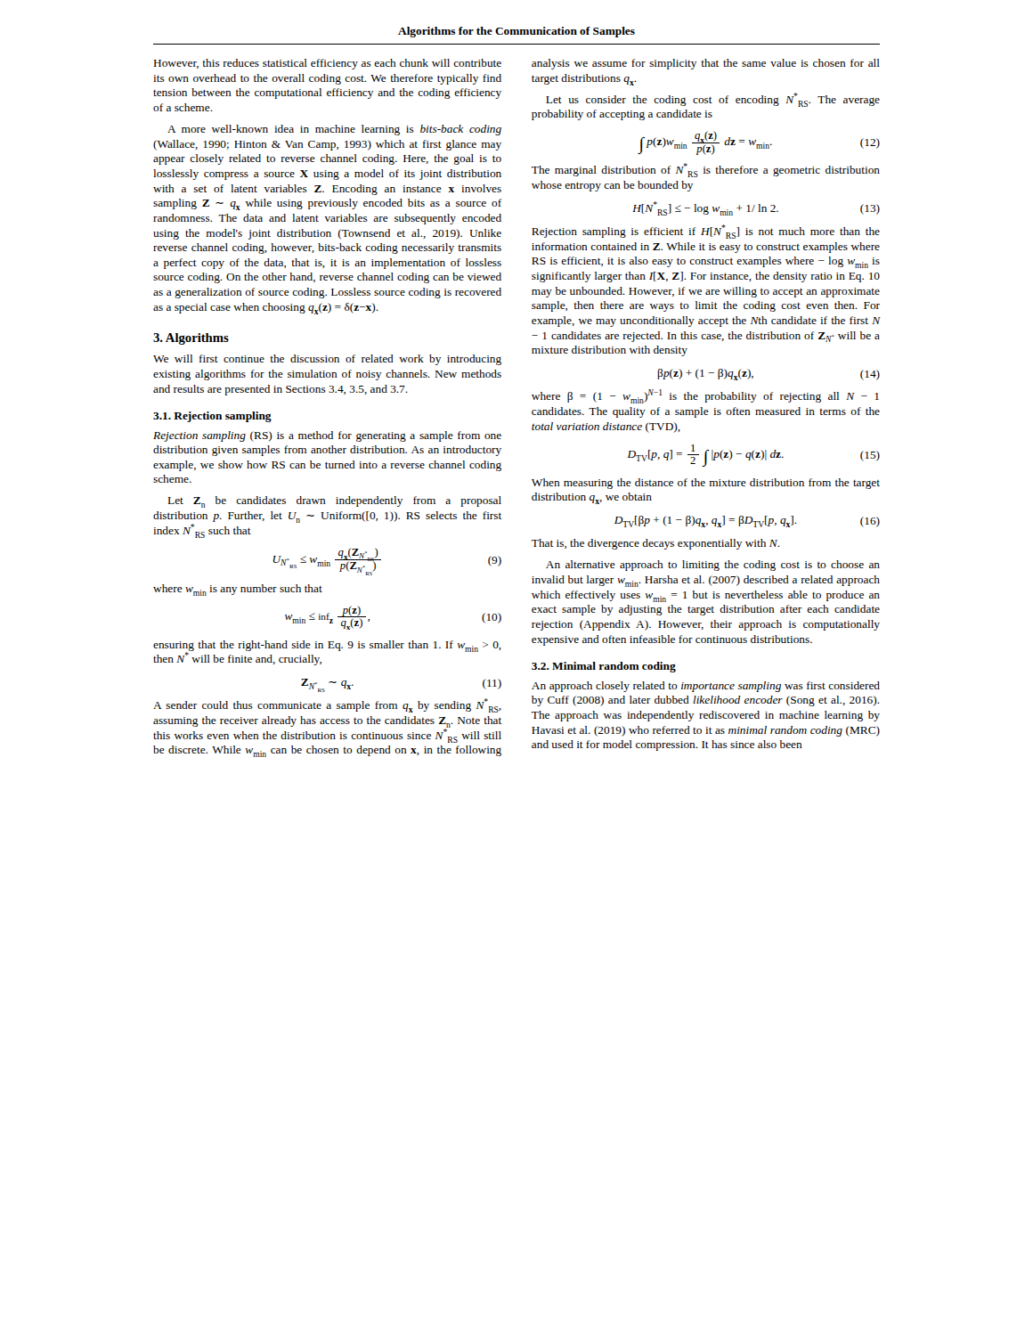Algorithms for the Communication of Samples
However, this reduces statistical efficiency as each chunk will contribute its own overhead to the overall coding cost. We therefore typically find tension between the computational efficiency and the coding efficiency of a scheme.
A more well-known idea in machine learning is bits-back coding (Wallace, 1990; Hinton & Van Camp, 1993) which at first glance may appear closely related to reverse channel coding. Here, the goal is to losslessly compress a source X using a model of its joint distribution with a set of latent variables Z. Encoding an instance x involves sampling Z ∼ qx while using previously encoded bits as a source of randomness. The data and latent variables are subsequently encoded using the model's joint distribution (Townsend et al., 2019). Unlike reverse channel coding, however, bits-back coding necessarily transmits a perfect copy of the data, that is, it is an implementation of lossless source coding. On the other hand, reverse channel coding can be viewed as a generalization of source coding. Lossless source coding is recovered as a special case when choosing qx(z) = δ(z−x).
3. Algorithms
We will first continue the discussion of related work by introducing existing algorithms for the simulation of noisy channels. New methods and results are presented in Sections 3.4, 3.5, and 3.7.
3.1. Rejection sampling
Rejection sampling (RS) is a method for generating a sample from one distribution given samples from another distribution. As an introductory example, we show how RS can be turned into a reverse channel coding scheme.
Let Zn be candidates drawn independently from a proposal distribution p. Further, let Un ∼ Uniform([0, 1)). RS selects the first index N*RS such that
UN*RS ≤ wmin qx(ZN*RS) p(ZN*RS) (9)
where wmin is any number such that
wmin ≤ infz p(z) qx(z), (10)
ensuring that the right-hand side in Eq. 9 is smaller than 1. If wmin > 0, then N* will be finite and, crucially,
ZN*RS ∼ qx. (11)
A sender could thus communicate a sample from qx by sending N*RS, assuming the receiver already has access to the candidates Zn. Note that this works even when the distribution is continuous since N*RS will still be discrete. While wmin can be chosen to depend on x, in the following analysis we assume for simplicity that the same value is chosen for all target distributions qx.
Let us consider the coding cost of encoding N*RS. The average probability of accepting a candidate is
∫ p(z)wmin qx(z) p(z) dz = wmin. (12)
The marginal distribution of N*RS is therefore a geometric distribution whose entropy can be bounded by
H[N*RS] ≤ − log wmin + 1/ ln 2. (13)
Rejection sampling is efficient if H[N*RS] is not much more than the information contained in Z. While it is easy to construct examples where RS is efficient, it is also easy to construct examples where − log wmin is significantly larger than I[X, Z]. For instance, the density ratio in Eq. 10 may be unbounded. However, if we are willing to accept an approximate sample, then there are ways to limit the coding cost even then. For example, we may unconditionally accept the Nth candidate if the first N − 1 candidates are rejected. In this case, the distribution of ZN* will be a mixture distribution with density
βp(z) + (1 − β)qx(z), (14)
where β = (1 − wmin)N−1 is the probability of rejecting all N − 1 candidates. The quality of a sample is often measured in terms of the total variation distance (TVD),
DTV[p, q] = 12 ∫ |p(z) − q(z)| dz. (15)
When measuring the distance of the mixture distribution from the target distribution qx, we obtain
DTV[βp + (1 − β)qx, qx] = βDTV[p, qx]. (16)
That is, the divergence decays exponentially with N.
An alternative approach to limiting the coding cost is to choose an invalid but larger wmin. Harsha et al. (2007) described a related approach which effectively uses wmin = 1 but is nevertheless able to produce an exact sample by adjusting the target distribution after each candidate rejection (Appendix A). However, their approach is computationally expensive and often infeasible for continuous distributions.
3.2. Minimal random coding
An approach closely related to importance sampling was first considered by Cuff (2008) and later dubbed likelihood encoder (Song et al., 2016). The approach was independently rediscovered in machine learning by Havasi et al. (2019) who referred to it as minimal random coding (MRC) and used it for model compression. It has since also been